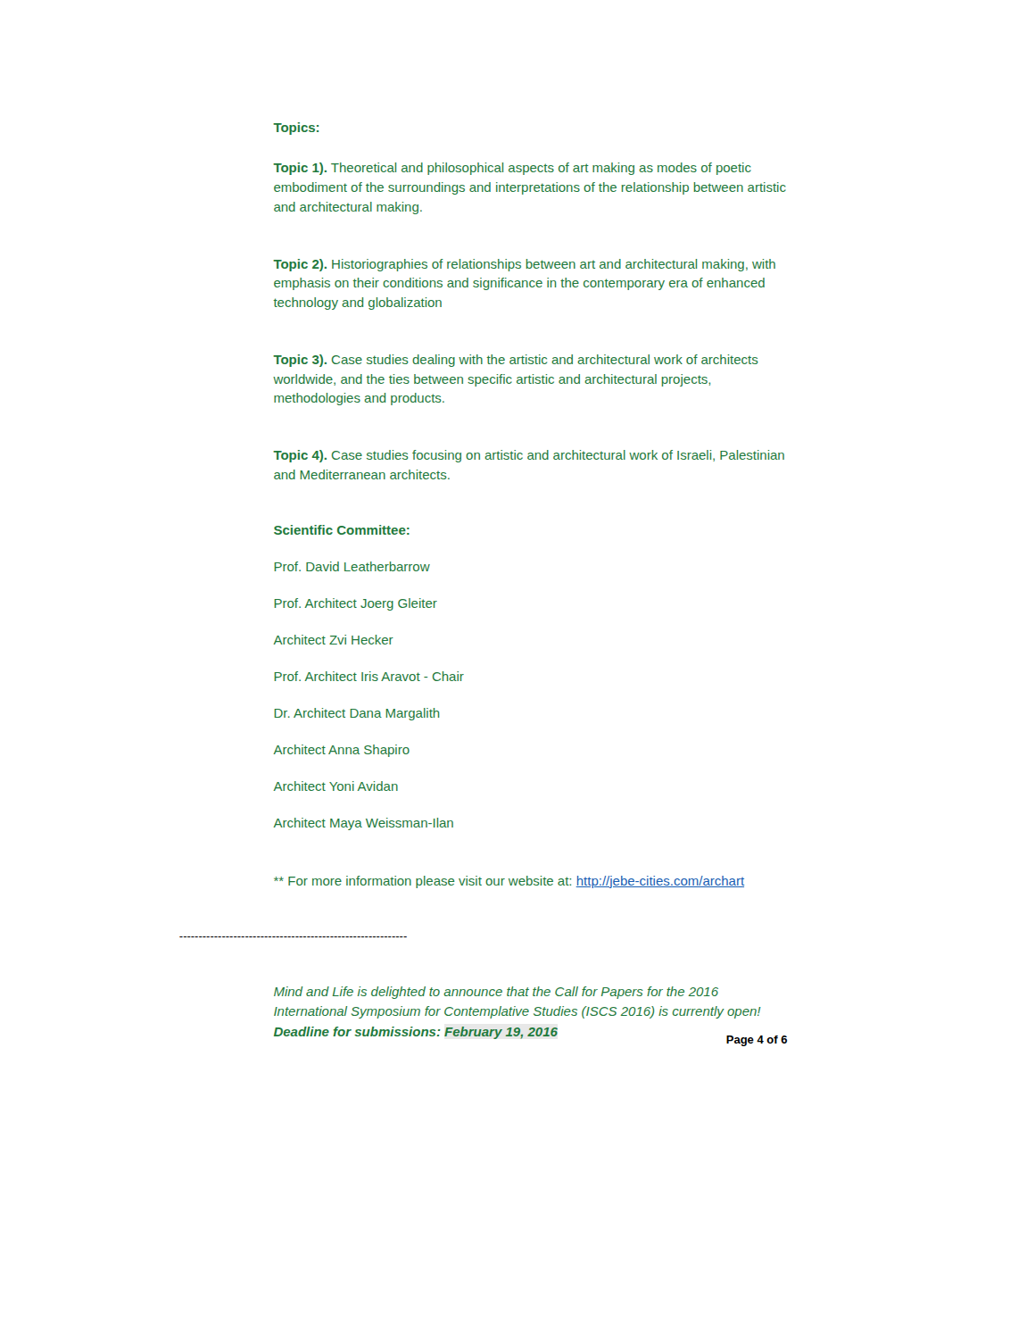Topics:
Topic 1). Theoretical and philosophical aspects of art making as modes of poetic embodiment of the surroundings and interpretations of the relationship between artistic and architectural making.
Topic 2). Historiographies of relationships between art and architectural making, with emphasis on their conditions and significance in the contemporary era of enhanced technology and globalization
Topic 3). Case studies dealing with the artistic and architectural work of architects worldwide, and the ties between specific artistic and architectural projects, methodologies and products.
Topic 4). Case studies focusing on artistic and architectural work of Israeli, Palestinian and Mediterranean architects.
Scientific Committee:
Prof. David Leatherbarrow
Prof. Architect Joerg Gleiter
Architect Zvi Hecker
Prof. Architect Iris Aravot - Chair
Dr. Architect Dana Margalith
Architect Anna Shapiro
Architect Yoni Avidan
Architect Maya Weissman-Ilan
** For more information please visit our website at: http://jebe-cities.com/archart
-----------------------------------------------------------
Mind and Life is delighted to announce that the Call for Papers for the 2016 International Symposium for Contemplative Studies (ISCS 2016) is currently open! Deadline for submissions: February 19, 2016
Page 4 of 6